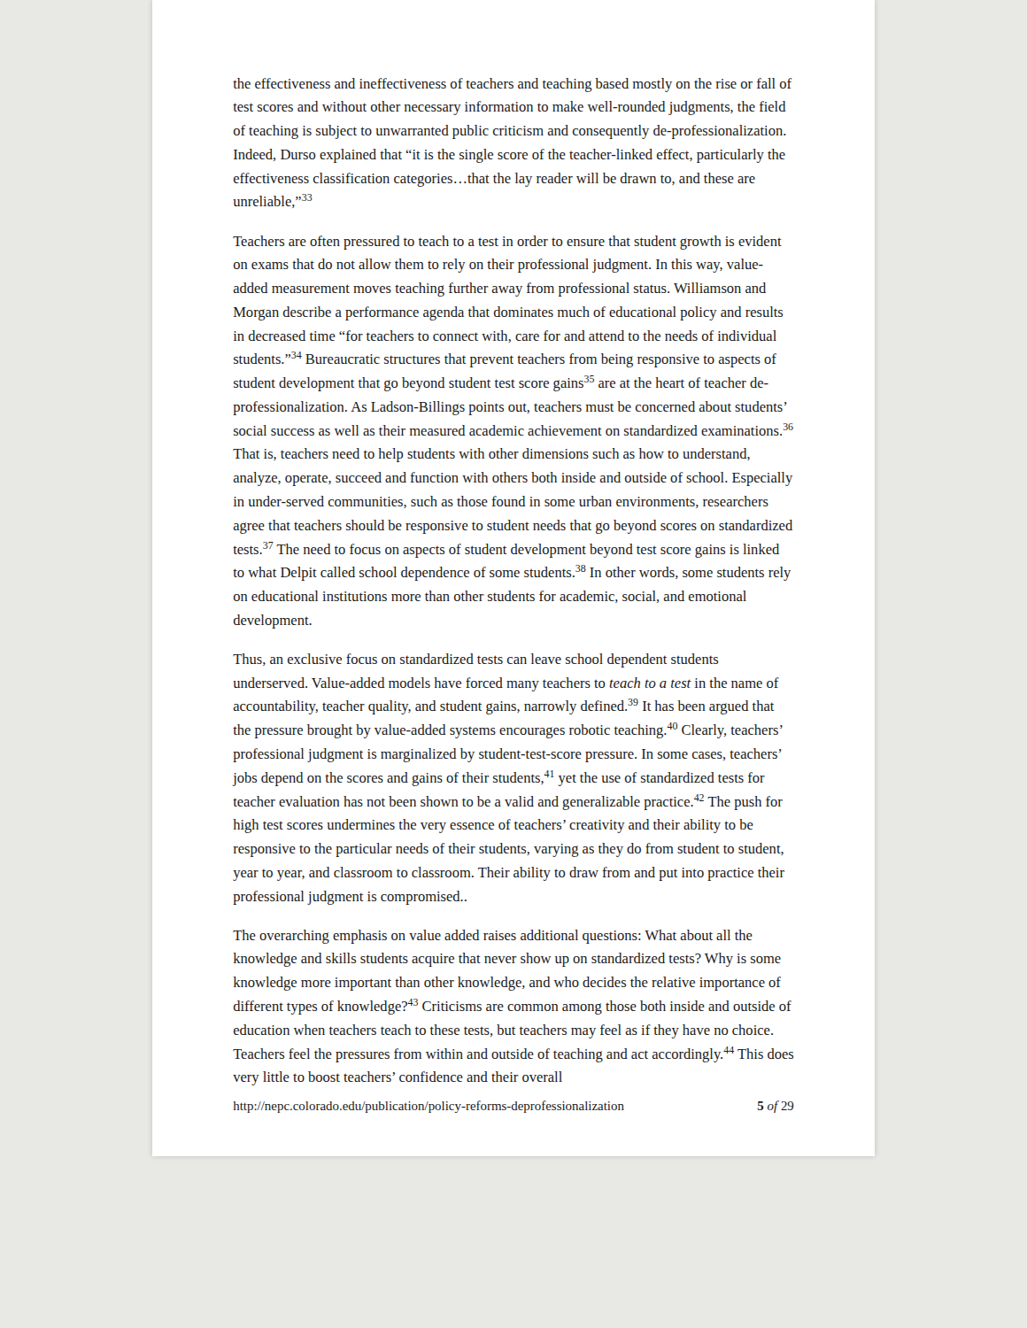the effectiveness and ineffectiveness of teachers and teaching based mostly on the rise or fall of test scores and without other necessary information to make well-rounded judgments, the field of teaching is subject to unwarranted public criticism and consequently de-professionalization. Indeed, Durso explained that “it is the single score of the teacher-linked effect, particularly the effectiveness classification categories…that the lay reader will be drawn to, and these are unreliable,”33
Teachers are often pressured to teach to a test in order to ensure that student growth is evident on exams that do not allow them to rely on their professional judgment. In this way, value-added measurement moves teaching further away from professional status. Williamson and Morgan describe a performance agenda that dominates much of educational policy and results in decreased time “for teachers to connect with, care for and attend to the needs of individual students.”34 Bureaucratic structures that prevent teachers from being responsive to aspects of student development that go beyond student test score gains35 are at the heart of teacher de-professionalization. As Ladson-Billings points out, teachers must be concerned about students’ social success as well as their measured academic achievement on standardized examinations.36 That is, teachers need to help students with other dimensions such as how to understand, analyze, operate, succeed and function with others both inside and outside of school. Especially in under-served communities, such as those found in some urban environments, researchers agree that teachers should be responsive to student needs that go beyond scores on standardized tests.37 The need to focus on aspects of student development beyond test score gains is linked to what Delpit called school dependence of some students.38 In other words, some students rely on educational institutions more than other students for academic, social, and emotional development.
Thus, an exclusive focus on standardized tests can leave school dependent students underserved. Value-added models have forced many teachers to teach to a test in the name of accountability, teacher quality, and student gains, narrowly defined.39 It has been argued that the pressure brought by value-added systems encourages robotic teaching.40 Clearly, teachers’ professional judgment is marginalized by student-test-score pressure. In some cases, teachers’ jobs depend on the scores and gains of their students,41 yet the use of standardized tests for teacher evaluation has not been shown to be a valid and generalizable practice.42 The push for high test scores undermines the very essence of teachers’ creativity and their ability to be responsive to the particular needs of their students, varying as they do from student to student, year to year, and classroom to classroom. Their ability to draw from and put into practice their professional judgment is compromised..
The overarching emphasis on value added raises additional questions: What about all the knowledge and skills students acquire that never show up on standardized tests? Why is some knowledge more important than other knowledge, and who decides the relative importance of different types of knowledge?43 Criticisms are common among those both inside and outside of education when teachers teach to these tests, but teachers may feel as if they have no choice. Teachers feel the pressures from within and outside of teaching and act accordingly.44 This does very little to boost teachers’ confidence and their overall
http://nepc.colorado.edu/publication/policy-reforms-deprofessionalization 5 of 29